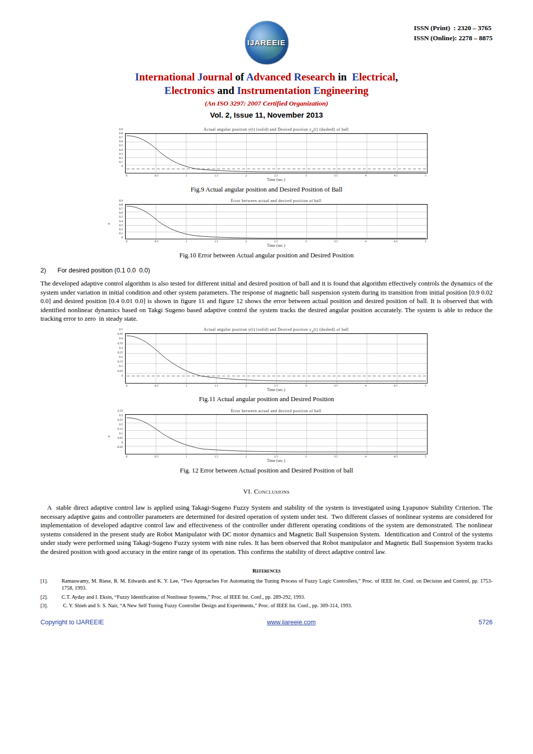IJAREEIE
ISSN (Print) : 2320 – 3765
ISSN (Online): 2278 – 8875
International Journal of Advanced Research in Electrical,
Electronics and Instrumentation Engineering
(An ISO 3297: 2007 Certified Organization)
Vol. 2, Issue 11, November 2013
0.90.80.70.60.50.40.30.20.10
Actual angular position y(t) (solid) and Desired position yd(t) (dashed) of ball
00.511.522.533.544.55
Time (sec.)
Fig.9 Actual angular position and Desired Position of Ball
e
0.90.80.70.60.50.40.30.20.10
Error between actual and desired position of ball
00.511.522.533.544.55
Time (sec.)
Fig.10 Error between Actual angular position and Desired Position
2) For desired position (0.1 0.0 0.0)
The developed adaptive control algorithm is also tested for different initial and desired position of ball and it is found that algorithm effectively controls the dynamics of the system under variation in initial condition and other system parameters. The response of magnetic ball suspension system during its transition from initial position [0.9 0.02 0.0] and desired position [0.4 0.01 0.0] is shown in figure 11 and figure 12 shows the error between actual position and desired position of ball. It is observed that with identified nonlinear dynamics based on Takgi Sugeno based adaptive control the system tracks the desired angular position accurately. The system is able to reduce the tracking error to zero in steady state.
0.50.450.40.350.30.250.20.150.10.050
Actual angular position y(t) (solid) and Desired position yd(t) (dashed) of ball
00.511.522.533.544.55
Time (sec.)
Fig.11 Actual angular position and Desired Position
e
0.350.30.250.20.150.10.050-0.05
Error between actual and desired position of ball
00.511.522.533.544.55
Time (sec.)
Fig. 12 Error between Actual position and Desired Position of ball
VI. Conclusions
A stable direct adaptive control law is applied using Takagi-Sugeno Fuzzy System and stability of the system is investigated using Lyapunov Stability Criterion. The necessary adaptive gains and controller parameters are determined for desired operation of system under test. Two different classes of nonlinear systems are considered for implementation of developed adaptive control law and effectiveness of the controller under different operating conditions of the system are demonstrated. The nonlinear systems considered in the present study are Robot Manipulator with DC motor dynamics and Magnetic Ball Suspension System. Identification and Control of the systems under study were performed using Takagi-Sugeno Fuzzy system with nine rules. It has been observed that Robot manipulator and Magnetic Ball Suspension System tracks the desired position with good accuracy in the entire range of its operation. This confirms the stability of direct adaptive control law.
References
[1]. Ramaswamy, M. Riese, R. M. Edwards and K. Y. Lee, “Two Approaches For Automating the Tuning Process of Fuzzy Logic Controllers,” Proc. of IEEE Int. Conf. on Decision and Control, pp. 1753-1758, 1993.
[2]. C.T. Ayday and I. Eksin, “Fuzzy Identification of Nonlinear Systems,” Proc. of IEEE Int. Conf., pp. 289-292, 1993.
[3]. C. Y. Shieh and S. S. Nair, “A New Self Tuning Fuzzy Controller Design and Experiments,” Proc. of IEEE Int. Conf., pp. 309-314, 1993.
Copyright to IJAREEIE
www.ijareeie.com
5726